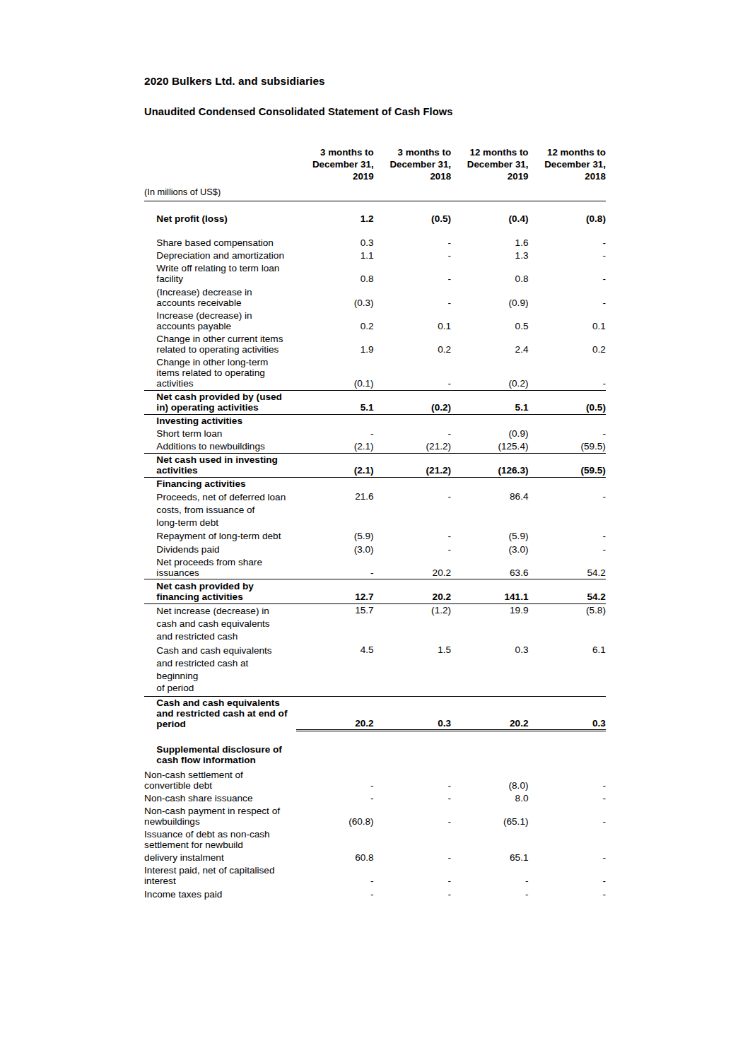2020 Bulkers Ltd. and subsidiaries
Unaudited Condensed Consolidated Statement of Cash Flows
| | 3 months to December 31, 2019 | 3 months to December 31, 2018 | 12 months to December 31, 2019 | 12 months to December 31, 2018 |
| --- | --- | --- | --- | --- |
| (In millions of US$) | | | | |
| Net profit (loss) | 1.2 | (0.5) | (0.4) | (0.8) |
| Share based compensation | 0.3 | - | 1.6 | - |
| Depreciation and amortization | 1.1 | - | 1.3 | - |
| Write off relating to term loan facility | 0.8 | - | 0.8 | - |
| (Increase) decrease in accounts receivable | (0.3) | - | (0.9) | - |
| Increase (decrease) in accounts payable | 0.2 | 0.1 | 0.5 | 0.1 |
| Change in other current items related to operating activities | 1.9 | 0.2 | 2.4 | 0.2 |
| Change in other long-term items related to operating activities | (0.1) | - | (0.2) | - |
| Net cash provided by (used in) operating activities | 5.1 | (0.2) | 5.1 | (0.5) |
| Investing activities | | | | |
| Short term loan | - | - | (0.9) | - |
| Additions to newbuildings | (2.1) | (21.2) | (125.4) | (59.5) |
| Net cash used in investing activities | (2.1) | (21.2) | (126.3) | (59.5) |
| Financing activities | | | | |
| Proceeds, net of deferred loan costs, from issuance of long-term debt | 21.6 | - | 86.4 | - |
| Repayment of long-term debt | (5.9) | - | (5.9) | - |
| Dividends paid | (3.0) | - | (3.0) | - |
| Net proceeds from share issuances | - | 20.2 | 63.6 | 54.2 |
| Net cash provided by financing activities | 12.7 | 20.2 | 141.1 | 54.2 |
| Net increase (decrease) in cash and cash equivalents and restricted cash | 15.7 | (1.2) | 19.9 | (5.8) |
| Cash and cash equivalents and restricted cash at beginning of period | 4.5 | 1.5 | 0.3 | 6.1 |
| Cash and cash equivalents and restricted cash at end of period | 20.2 | 0.3 | 20.2 | 0.3 |
| Supplemental disclosure of cash flow information | | | | |
| Non-cash settlement of convertible debt | - | - | (8.0) | - |
| Non-cash share issuance | - | - | 8.0 | - |
| Non-cash payment in respect of newbuildings | (60.8) | - | (65.1) | - |
| Issuance of debt as non-cash settlement for newbuild | | | | |
| delivery instalment | 60.8 | - | 65.1 | - |
| Interest paid, net of capitalised interest | - | - | - | - |
| Income taxes paid | - | - | - | - |